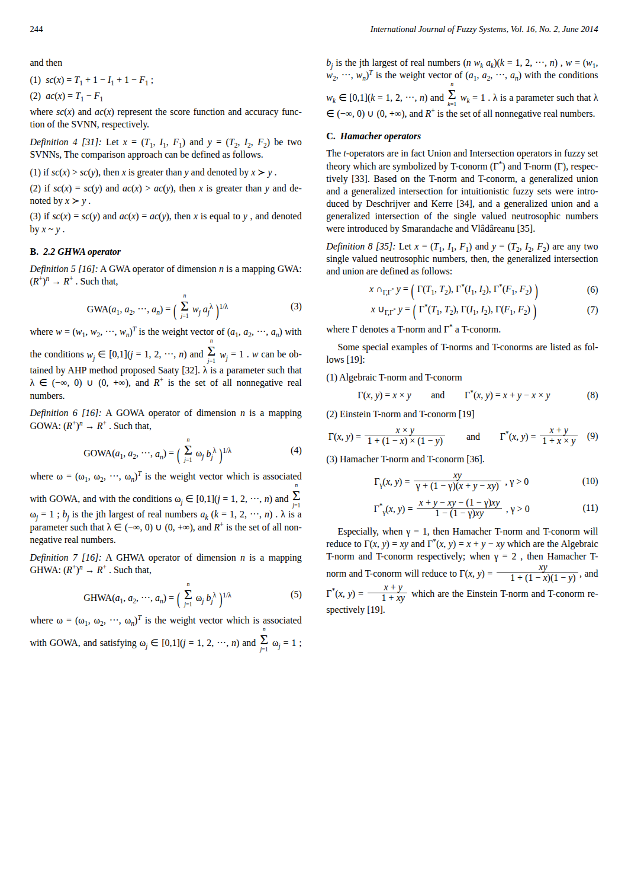244
International Journal of Fuzzy Systems, Vol. 16, No. 2, June 2014
and then
(1) sc(x) = T1 + 1 − I1 + 1 − F1 ;
(2) ac(x) = T1 − F1
where sc(x) and ac(x) represent the score function and accuracy function of the SVNN, respectively.
Definition 4 [31]: Let x = (T1, I1, F1) and y = (T2, I2, F2) be two SVNNs, The comparison approach can be defined as follows.
(1) if sc(x) > sc(y), then x is greater than y and denoted by x ≻ y .
(2) if sc(x) = sc(y) and ac(x) > ac(y), then x is greater than y and denoted by x ≻ y .
(3) if sc(x) = sc(y) and ac(x) = ac(y), then x is equal to y , and denoted by x ~ y .
B. 2.2 GHWA operator
Definition 5 [16]: A GWA operator of dimension n is a mapping GWA: (R+)n → R+ . Such that,
GWA(a1, a2, ···, an) = ( nΣj=1 wj ajλ )1/λ
(3)
where w = (w1, w2, ···, wn)T is the weight vector of (a1, a2, ···, an) with the conditions wj ∈ [0,1](j = 1, 2, ···, n) and nΣj=1 wj = 1 . w can be obtained by AHP method proposed Saaty [32]. λ is a parameter such that λ ∈ (−∞, 0) ∪ (0, +∞), and R+ is the set of all nonnegative real numbers.
Definition 6 [16]: A GOWA operator of dimension n is a mapping GOWA: (R+)n → R+ . Such that,
GOWA(a1, a2, ···, an) = ( nΣj=1 ωj bjλ )1/λ
(4)
where ω = (ω1, ω2, ···, ωn)T is the weight vector which is associated with GOWA, and with the conditions ωj ∈ [0,1](j = 1, 2, ···, n) and nΣj=1 ωj = 1 ; bj is the jth largest of real numbers ak (k = 1, 2, ···, n) . λ is a parameter such that λ ∈ (−∞, 0) ∪ (0, +∞), and R+ is the set of all nonnegative real numbers.
Definition 7 [16]: A GHWA operator of dimension n is a mapping GHWA: (R+)n → R+ . Such that,
GHWA(a1, a2, ···, an) = ( nΣj=1 ωj bjλ )1/λ
(5)
where ω = (ω1, ω2, ···, ωn)T is the weight vector which is associated with GOWA, and satisfying ωj ∈ [0,1](j = 1, 2, ···, n) and nΣj=1 ωj = 1 ; bj is the jth largest of real numbers (n wk ak)(k = 1, 2, ···, n) , w = (w1, w2, ···, wn)T is the weight vector of (a1, a2, ···, an) with the conditions wk ∈ [0,1](k = 1, 2, ···, n) and nΣk=1 wk = 1 . λ is a parameter such that λ ∈ (−∞, 0) ∪ (0, +∞), and R+ is the set of all nonnegative real numbers.
C. Hamacher operators
The t-operators are in fact Union and Intersection operators in fuzzy set theory which are symbolized by T-conorm (Γ*) and T-norm (Γ), respectively [33]. Based on the T-norm and T-conorm, a generalized union and a generalized intersection for intuitionistic fuzzy sets were introduced by Deschrijver and Kerre [34], and a generalized union and a generalized intersection of the single valued neutrosophic numbers were introduced by Smarandache and Vlâdâreanu [35].
Definition 8 [35]: Let x = (T1, I1, F1) and y = (T2, I2, F2) are any two single valued neutrosophic numbers, then, the generalized intersection and union are defined as follows:
x ∩Γ,Γ* y = ( Γ(T1, T2), Γ*(I1, I2), Γ*(F1, F2) )
(6)
x ∪Γ,Γ* y = ( Γ*(T1, T2), Γ(I1, I2), Γ(F1, F2) )
(7)
where Γ denotes a T-norm and Γ* a T-conorm.
Some special examples of T-norms and T-conorms are listed as follows [19]:
(1) Algebraic T-norm and T-conorm
Γ(x, y) = x × y and Γ*(x, y) = x + y − x × y
(8)
(2) Einstein T-norm and T-conorm [19]
Γ(x, y) = x × y 1 + (1 − x) × (1 − y) and Γ*(x, y) = x + y 1 + x × y
(9)
(3) Hamacher T-norm and T-conorm [36].
Γγ(x, y) = xy γ + (1 − γ)(x + y − xy) , γ > 0
(10)
Γ*γ(x, y) = x + y − xy − (1 − γ)xy 1 − (1 − γ)xy , γ > 0
(11)
Especially, when γ = 1, then Hamacher T-norm and T-conorm will reduce to Γ(x, y) = xy and Γ*(x, y) = x + y − xy which are the Algebraic T-norm and T-conorm respectively; when γ = 2 , then Hamacher T-norm and T-conorm will reduce to Γ(x, y) = xy 1 + (1 − x)(1 − y), and Γ*(x, y) = x + y 1 + xy which are the Einstein T-norm and T-conorm respectively [19].